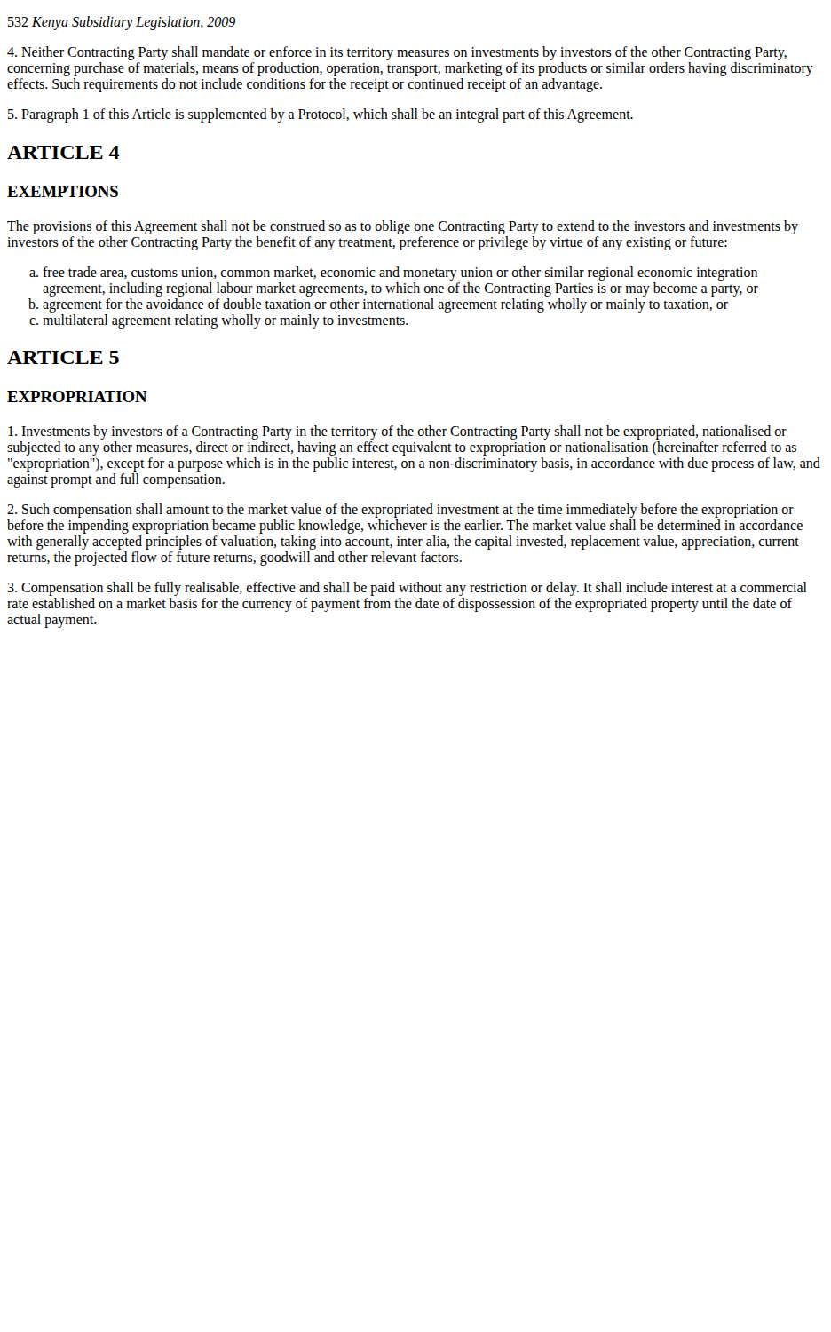532 Kenya Subsidiary Legislation, 2009
4. Neither Contracting Party shall mandate or enforce in its territory measures on investments by investors of the other Contracting Party, concerning purchase of materials, means of production, operation, transport, marketing of its products or similar orders having discriminatory effects. Such requirements do not include conditions for the receipt or continued receipt of an advantage.
5. Paragraph 1 of this Article is supplemented by a Protocol, which shall be an integral part of this Agreement.
ARTICLE 4
EXEMPTIONS
The provisions of this Agreement shall not be construed so as to oblige one Contracting Party to extend to the investors and investments by investors of the other Contracting Party the benefit of any treatment, preference or privilege by virtue of any existing or future:
free trade area, customs union, common market, economic and monetary union or other similar regional economic integration agreement, including regional labour market agreements, to which one of the Contracting Parties is or may become a party, or
agreement for the avoidance of double taxation or other international agreement relating wholly or mainly to taxation, or
multilateral agreement relating wholly or mainly to investments.
ARTICLE 5
EXPROPRIATION
1. Investments by investors of a Contracting Party in the territory of the other Contracting Party shall not be expropriated, nationalised or subjected to any other measures, direct or indirect, having an effect equivalent to expropriation or nationalisation (hereinafter referred to as "expropriation"), except for a purpose which is in the public interest, on a non-discriminatory basis, in accordance with due process of law, and against prompt and full compensation.
2. Such compensation shall amount to the market value of the expropriated investment at the time immediately before the expropriation or before the impending expropriation became public knowledge, whichever is the earlier. The market value shall be determined in accordance with generally accepted principles of valuation, taking into account, inter alia, the capital invested, replacement value, appreciation, current returns, the projected flow of future returns, goodwill and other relevant factors.
3. Compensation shall be fully realisable, effective and shall be paid without any restriction or delay. It shall include interest at a commercial rate established on a market basis for the currency of payment from the date of dispossession of the expropriated property until the date of actual payment.